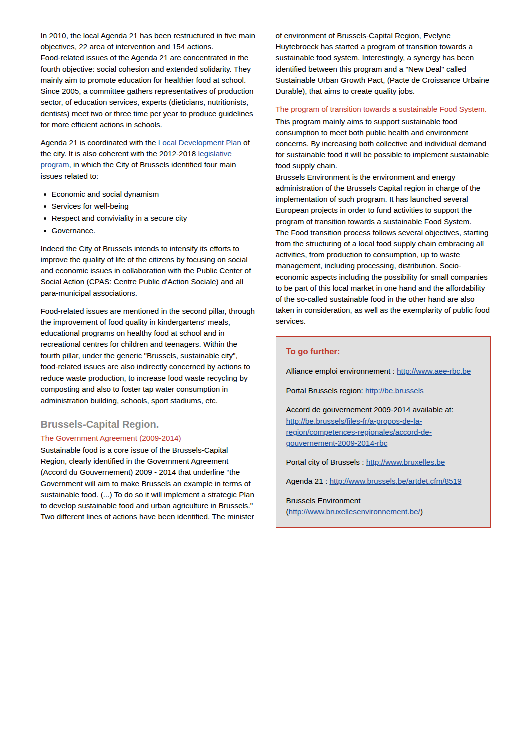In 2010, the local Agenda 21 has been restructured in five main objectives, 22 area of intervention and 154 actions.
Food-related issues of the Agenda 21 are concentrated in the fourth objective: social cohesion and extended solidarity. They mainly aim to promote education for healthier food at school. Since 2005, a committee gathers representatives of production sector, of education services, experts (dieticians, nutritionists, dentists) meet two or three time per year to produce guidelines for more efficient actions in schools.
Agenda 21 is coordinated with the Local Development Plan of the city. It is also coherent with the 2012-2018 legislative program, in which the City of Brussels identified four main issues related to:
Economic and social dynamism
Services for well-being
Respect and conviviality in a secure city
Governance.
Indeed the City of Brussels intends to intensify its efforts to improve the quality of life of the citizens by focusing on social and economic issues in collaboration with the Public Center of Social Action (CPAS: Centre Public d'Action Sociale) and all para-municipal associations.
Food-related issues are mentioned in the second pillar, through the improvement of food quality in kindergartens' meals, educational programs on healthy food at school and in recreational centres for children and teenagers. Within the fourth pillar, under the generic "Brussels, sustainable city", food-related issues are also indirectly concerned by actions to reduce waste production, to increase food waste recycling by composting and also to foster tap water consumption in administration building, schools, sport stadiums, etc.
Brussels-Capital Region.
The Government Agreement (2009-2014)
Sustainable food is a core issue of the Brussels-Capital Region, clearly identified in the Government Agreement (Accord du Gouvernement) 2009 - 2014 that underline “the Government will aim to make Brussels an example in terms of sustainable food. (...) To do so it will implement a strategic Plan to develop sustainable food and urban agriculture in Brussels." Two different lines of actions have been identified. The minister of environment of Brussels-Capital Region, Evelyne Huytebroeck has started a program of transition towards a sustainable food system. Interestingly, a synergy has been identified between this program and a "New Deal" called Sustainable Urban Growth Pact, (Pacte de Croissance Urbaine Durable), that aims to create quality jobs.
The program of transition towards a sustainable Food System.
This program mainly aims to support sustainable food consumption to meet both public health and environment concerns. By increasing both collective and individual demand for sustainable food it will be possible to implement sustainable food supply chain.
Brussels Environment is the environment and energy administration of the Brussels Capital region in charge of the implementation of such program. It has launched several European projects in order to fund activities to support the program of transition towards a sustainable Food System.
The Food transition process follows several objectives, starting from the structuring of a local food supply chain embracing all activities, from production to consumption, up to waste management, including processing, distribution. Socio-economic aspects including the possibility for small companies to be part of this local market in one hand and the affordability of the so-called sustainable food in the other hand are also taken in consideration, as well as the exemplarity of public food services.
To go further:
Alliance emploi environnement : http://www.aee-rbc.be
Portal Brussels region: http://be.brussels
Accord de gouvernement 2009-2014 available at: http://be.brussels/files-fr/a-propos-de-la-region/competences-regionales/accord-de-gouvernement-2009-2014-rbc
Portal city of Brussels : http://www.bruxelles.be
Agenda 21 : http://www.brussels.be/artdet.cfm/8519
Brussels Environment (http://www.bruxellesenvironnement.be/)